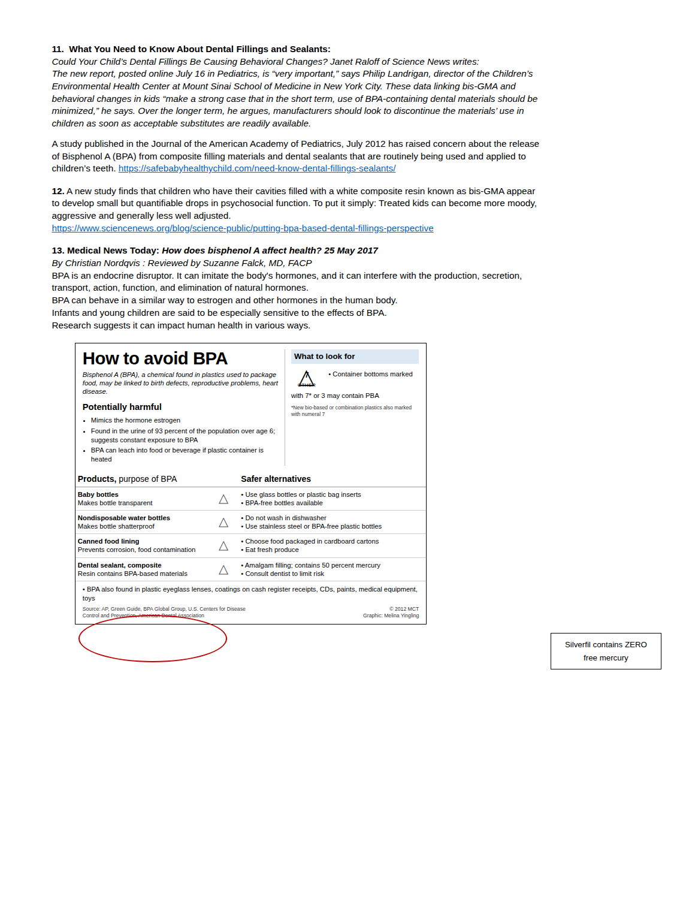11. What You Need to Know About Dental Fillings and Sealants:
Could Your Child’s Dental Fillings Be Causing Behavioral Changes? Janet Raloff of Science News writes:
The new report, posted online July 16 in Pediatrics, is “very important,” says Philip Landrigan, director of the Children’s Environmental Health Center at Mount Sinai School of Medicine in New York City. These data linking bis-GMA and behavioral changes in kids “make a strong case that in the short term, use of BPA-containing dental materials should be minimized,” he says. Over the longer term, he argues, manufacturers should look to discontinue the materials’ use in children as soon as acceptable substitutes are readily available.
A study published in the Journal of the American Academy of Pediatrics, July 2012 has raised concern about the release of Bisphenol A (BPA) from composite filling materials and dental sealants that are routinely being used and applied to children’s teeth. https://safebabyhealthychild.com/need-know-dental-fillings-sealants/
12. A new study finds that children who have their cavities filled with a white composite resin known as bis-GMA appear to develop small but quantifiable drops in psychosocial function. To put it simply: Treated kids can become more moody, aggressive and generally less well adjusted.
https://www.sciencenews.org/blog/science-public/putting-bpa-based-dental-fillings-perspective
13. Medical News Today: How does bisphenol A affect health? 25 May 2017
By Christian Nordqvis : Reviewed by Suzanne Falck, MD, FACP
BPA is an endocrine disruptor. It can imitate the body's hormones, and it can interfere with the production, secretion, transport, action, function, and elimination of natural hormones.
BPA can behave in a similar way to estrogen and other hormones in the human body.
Infants and young children are said to be especially sensitive to the effects of BPA.
Research suggests it can impact human health in various ways.
How to avoid BPA
Bisphenol A (BPA), a chemical found in plastics used to package food, may be linked to birth defects, reproductive problems, heart disease.
Potentially harmful
Mimics the hormone estrogen
Found in the urine of 93 percent of the population over age 6; suggests constant exposure to BPA
BPA can leach into food or beverage if plastic container is heated
What to look for
△ 7 OTHER • Container bottoms marked with 7* or 3 may contain PBA
*New bio-based or combination plastics also marked with numeral 7
| Products, purpose of BPA | Safer alternatives |
| --- | --- |
| Baby bottles Makes bottle transparent | △ | • Use glass bottles or plastic bag inserts • BPA-free bottles available |
| Nondisposable water bottles Makes bottle shatterproof | △ | • Do not wash in dishwasher • Use stainless steel or BPA-free plastic bottles |
| Canned food lining Prevents corrosion, food contamination | △ | • Choose food packaged in cardboard cartons • Eat fresh produce |
| Dental sealant, composite Resin contains BPA-based materials | △ | • Amalgam filling; contains 50 percent mercury • Consult dentist to limit risk |
• BPA also found in plastic eyeglass lenses, coatings on cash register receipts, CDs, paints, medical equipment, toys
Source: AP, Green Guide, BPA Global Group, U.S. Centers for Disease
Control and Prevention, American Dental Association © 2012 MCT
Graphic: Melina Yingling
⟷
Silverfil contains ZERO
free mercury